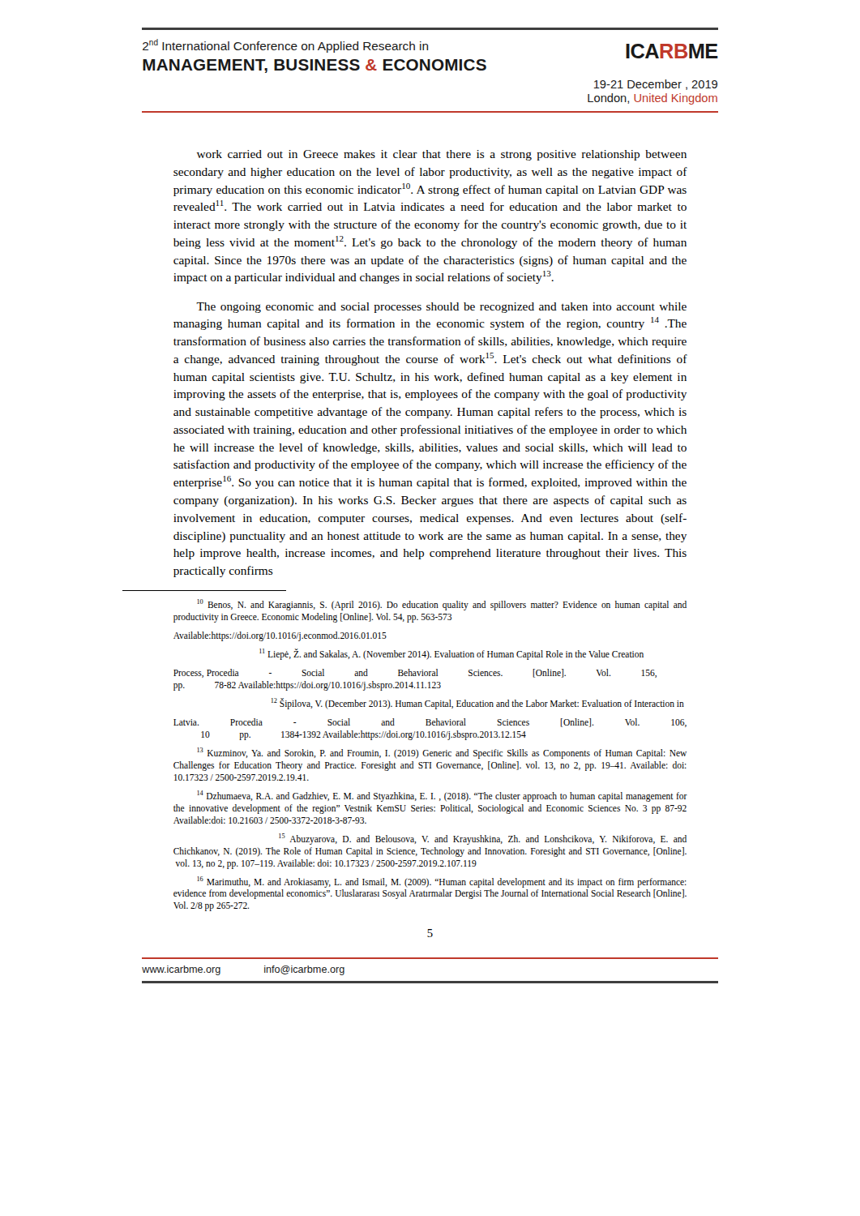2nd International Conference on Applied Research in
MANAGEMENT, BUSINESS & ECONOMICS
ICARBME
19-21 December , 2019
London, United Kingdom
work carried out in Greece makes it clear that there is a strong positive relationship between secondary and higher education on the level of labor productivity, as well as the negative impact of primary education on this economic indicator10. A strong effect of human capital on Latvian GDP was revealed11. The work carried out in Latvia indicates a need for education and the labor market to interact more strongly with the structure of the economy for the country's economic growth, due to it being less vivid at the moment12. Let's go back to the chronology of the modern theory of human capital. Since the 1970s there was an update of the characteristics (signs) of human capital and the impact on a particular individual and changes in social relations of society13.
The ongoing economic and social processes should be recognized and taken into account while managing human capital and its formation in the economic system of the region, country 14 .The transformation of business also carries the transformation of skills, abilities, knowledge, which require a change, advanced training throughout the course of work15. Let's check out what definitions of human capital scientists give. T.U. Schultz, in his work, defined human capital as a key element in improving the assets of the enterprise, that is, employees of the company with the goal of productivity and sustainable competitive advantage of the company. Human capital refers to the process, which is associated with training, education and other professional initiatives of the employee in order to which he will increase the level of knowledge, skills, abilities, values and social skills, which will lead to satisfaction and productivity of the employee of the company, which will increase the efficiency of the enterprise16. So you can notice that it is human capital that is formed, exploited, improved within the company (organization). In his works G.S. Becker argues that there are aspects of capital such as involvement in education, computer courses, medical expenses. And even lectures about (self-discipline) punctuality and an honest attitude to work are the same as human capital. In a sense, they help improve health, increase incomes, and help comprehend literature throughout their lives. This practically confirms
10 Benos, N. and Karagiannis, S. (April 2016). Do education quality and spillovers matter? Evidence on human capital and productivity in Greece. Economic Modeling [Online]. Vol. 54, pp. 563-573
Available:https://doi.org/10.1016/j.econmod.2016.01.015
11 Liepė, Ž. and Sakalas, A. (November 2014). Evaluation of Human Capital Role in the Value Creation
Process, Procedia - Social and Behavioral Sciences. [Online]. Vol. 156, pp. 78-82 Available:https://doi.org/10.1016/j.sbspro.2014.11.123
12 Šipilova, V. (December 2013). Human Capital, Education and the Labor Market: Evaluation of Interaction in
Latvia. Procedia - Social and Behavioral Sciences [Online]. Vol. 106, 10 pp. 1384-1392 Available:https://doi.org/10.1016/j.sbspro.2013.12.154
13 Kuzminov, Ya. and Sorokin, P. and Froumin, I. (2019) Generic and Specific Skills as Components of Human Capital: New Challenges for Education Theory and Practice. Foresight and STI Governance, [Online]. vol. 13, no 2, pp. 19–41. Available: doi: 10.17323 / 2500-2597.2019.2.19.41.
14 Dzhumaeva, R.A. and Gadzhiev, E. M. and Styazhkina, E. I. , (2018). “The cluster approach to human capital management for the innovative development of the region” Vestnik KemSU Series: Political, Sociological and Economic Sciences No. 3 pp 87-92 Available:doi: 10.21603 / 2500-3372-2018-3-87-93.
15 Abuzyarova, D. and Belousova, V. and Krayushkina, Zh. and Lonshcikova, Y. Nikiforova, E. and Chichkanov, N. (2019). The Role of Human Capital in Science, Technology and Innovation. Foresight and STI Governance, [Online]. vol. 13, no 2, pp. 107–119. Available: doi: 10.17323 / 2500-2597.2019.2.107.119
16 Marimuthu, M. and Arokiasamy, L. and Ismail, M. (2009). “Human capital development and its impact on firm performance: evidence from developmental economics”. Uluslararası Sosyal Aratırmalar Dergisi The Journal of International Social Research [Online]. Vol. 2/8 pp 265-272.
5
www.icarbme.org info@icarbme.org